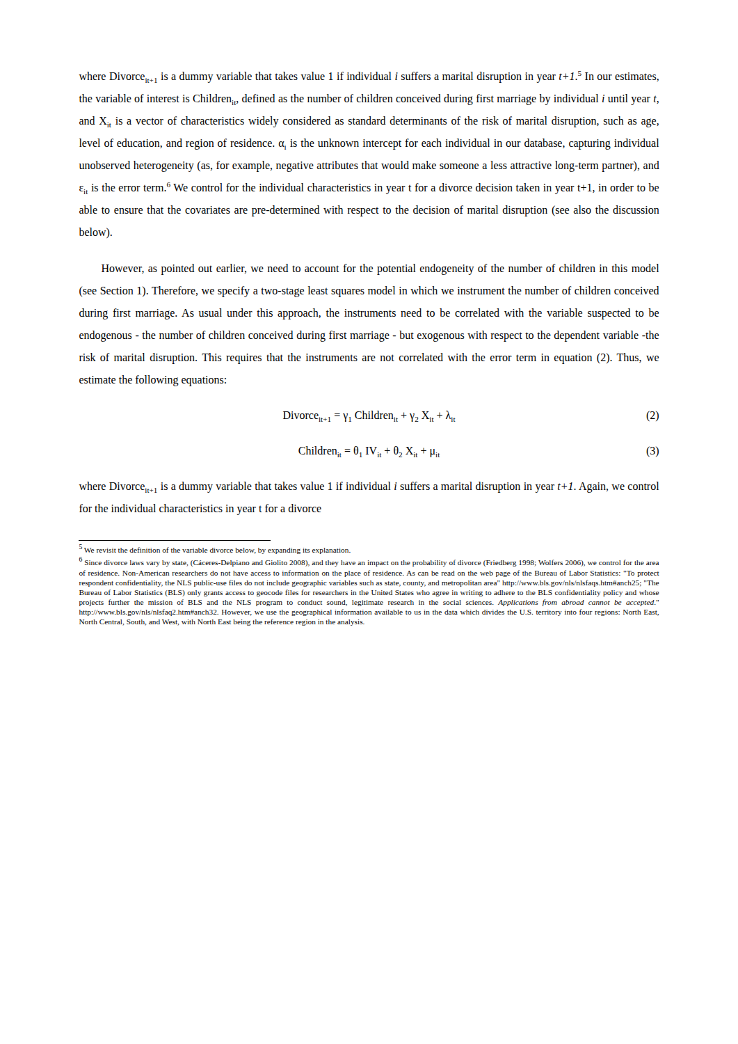where Divorceit+1 is a dummy variable that takes value 1 if individual i suffers a marital disruption in year t+1.5 In our estimates, the variable of interest is Childrenit, defined as the number of children conceived during first marriage by individual i until year t, and Xit is a vector of characteristics widely considered as standard determinants of the risk of marital disruption, such as age, level of education, and region of residence. αi is the unknown intercept for each individual in our database, capturing individual unobserved heterogeneity (as, for example, negative attributes that would make someone a less attractive long-term partner), and εit is the error term.6 We control for the individual characteristics in year t for a divorce decision taken in year t+1, in order to be able to ensure that the covariates are pre-determined with respect to the decision of marital disruption (see also the discussion below).
However, as pointed out earlier, we need to account for the potential endogeneity of the number of children in this model (see Section 1). Therefore, we specify a two-stage least squares model in which we instrument the number of children conceived during first marriage. As usual under this approach, the instruments need to be correlated with the variable suspected to be endogenous - the number of children conceived during first marriage - but exogenous with respect to the dependent variable -the risk of marital disruption. This requires that the instruments are not correlated with the error term in equation (2). Thus, we estimate the following equations:
Divorceit+1 = γ1 Childrenit + γ2 Xit + λit (2)
Childrenit = θ1 IVit + θ2 Xit + μit (3)
where Divorceit+1 is a dummy variable that takes value 1 if individual i suffers a marital disruption in year t+1. Again, we control for the individual characteristics in year t for a divorce
5 We revisit the definition of the variable divorce below, by expanding its explanation.
6 Since divorce laws vary by state, (Cáceres-Delpiano and Giolito 2008), and they have an impact on the probability of divorce (Friedberg 1998; Wolfers 2006), we control for the area of residence. Non-American researchers do not have access to information on the place of residence. As can be read on the web page of the Bureau of Labor Statistics: "To protect respondent confidentiality, the NLS public-use files do not include geographic variables such as state, county, and metropolitan area" http://www.bls.gov/nls/nlsfaqs.htm#anch25; "The Bureau of Labor Statistics (BLS) only grants access to geocode files for researchers in the United States who agree in writing to adhere to the BLS confidentiality policy and whose projects further the mission of BLS and the NLS program to conduct sound, legitimate research in the social sciences. Applications from abroad cannot be accepted." http://www.bls.gov/nls/nlsfaq2.htm#anch32. However, we use the geographical information available to us in the data which divides the U.S. territory into four regions: North East, North Central, South, and West, with North East being the reference region in the analysis.